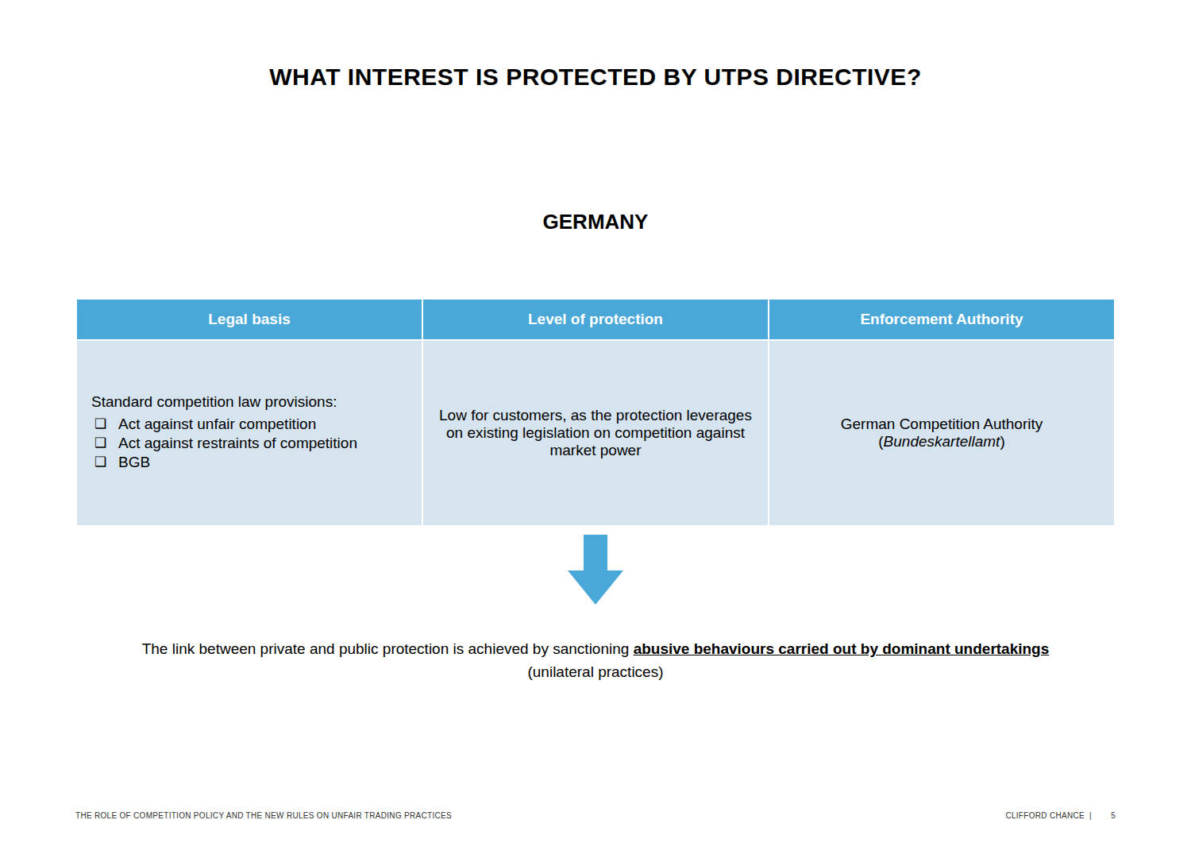WHAT INTEREST IS PROTECTED BY UTPS DIRECTIVE?
GERMANY
| Legal basis | Level of protection | Enforcement Authority |
| --- | --- | --- |
| Standard competition law provisions: Act against unfair competition Act against restraints of competition BGB | Low for customers, as the protection leverages on existing legislation on competition against market power | German Competition Authority ( Bundeskartellamt ) |
The link between private and public protection is achieved by sanctioning abusive behaviours carried out by dominant undertakings (unilateral practices)
THE ROLE OF COMPETITION POLICY AND THE NEW RULES ON UNFAIR TRADING PRACTICES
CLIFFORD CHANCE | 5